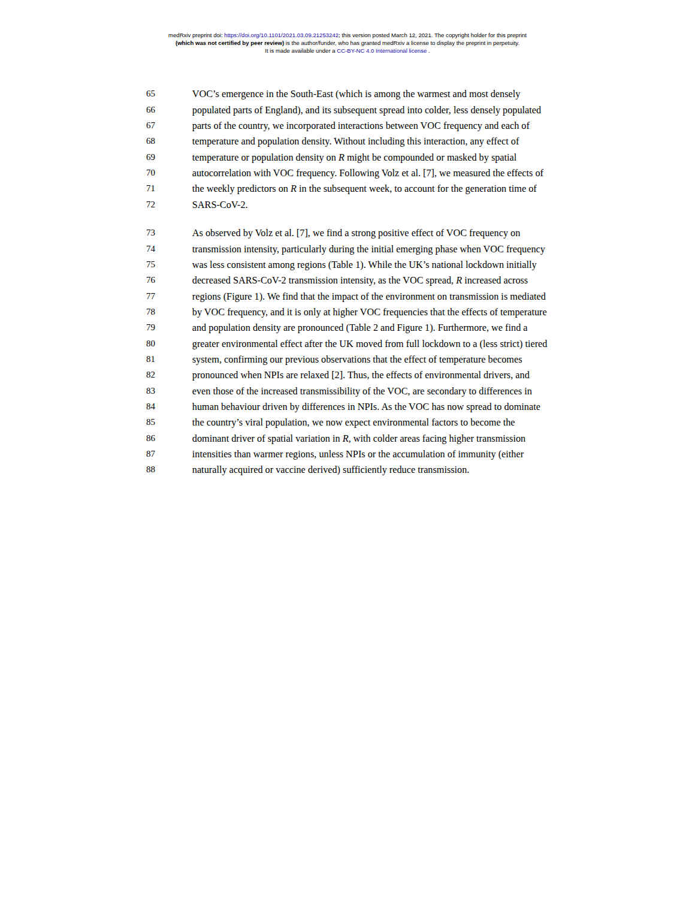medRxiv preprint doi: https://doi.org/10.1101/2021.03.09.21253242; this version posted March 12, 2021. The copyright holder for this preprint
(which was not certified by peer review) is the author/funder, who has granted medRxiv a license to display the preprint in perpetuity.
It is made available under a CC-BY-NC 4.0 International license .
65
VOC’s emergence in the South-East (which is among the warmest and most densely
66
populated parts of England), and its subsequent spread into colder, less densely populated
67
parts of the country, we incorporated interactions between VOC frequency and each of
68
temperature and population density. Without including this interaction, any effect of
69
temperature or population density on R might be compounded or masked by spatial
70
autocorrelation with VOC frequency. Following Volz et al. [7], we measured the effects of
71
the weekly predictors on R in the subsequent week, to account for the generation time of
72
SARS-CoV-2.
73
As observed by Volz et al. [7], we find a strong positive effect of VOC frequency on
74
transmission intensity, particularly during the initial emerging phase when VOC frequency
75
was less consistent among regions (Table 1). While the UK’s national lockdown initially
76
decreased SARS-CoV-2 transmission intensity, as the VOC spread, R increased across
77
regions (Figure 1). We find that the impact of the environment on transmission is mediated
78
by VOC frequency, and it is only at higher VOC frequencies that the effects of temperature
79
and population density are pronounced (Table 2 and Figure 1). Furthermore, we find a
80
greater environmental effect after the UK moved from full lockdown to a (less strict) tiered
81
system, confirming our previous observations that the effect of temperature becomes
82
pronounced when NPIs are relaxed [2]. Thus, the effects of environmental drivers, and
83
even those of the increased transmissibility of the VOC, are secondary to differences in
84
human behaviour driven by differences in NPIs. As the VOC has now spread to dominate
85
the country’s viral population, we now expect environmental factors to become the
86
dominant driver of spatial variation in R, with colder areas facing higher transmission
87
intensities than warmer regions, unless NPIs or the accumulation of immunity (either
88
naturally acquired or vaccine derived) sufficiently reduce transmission.